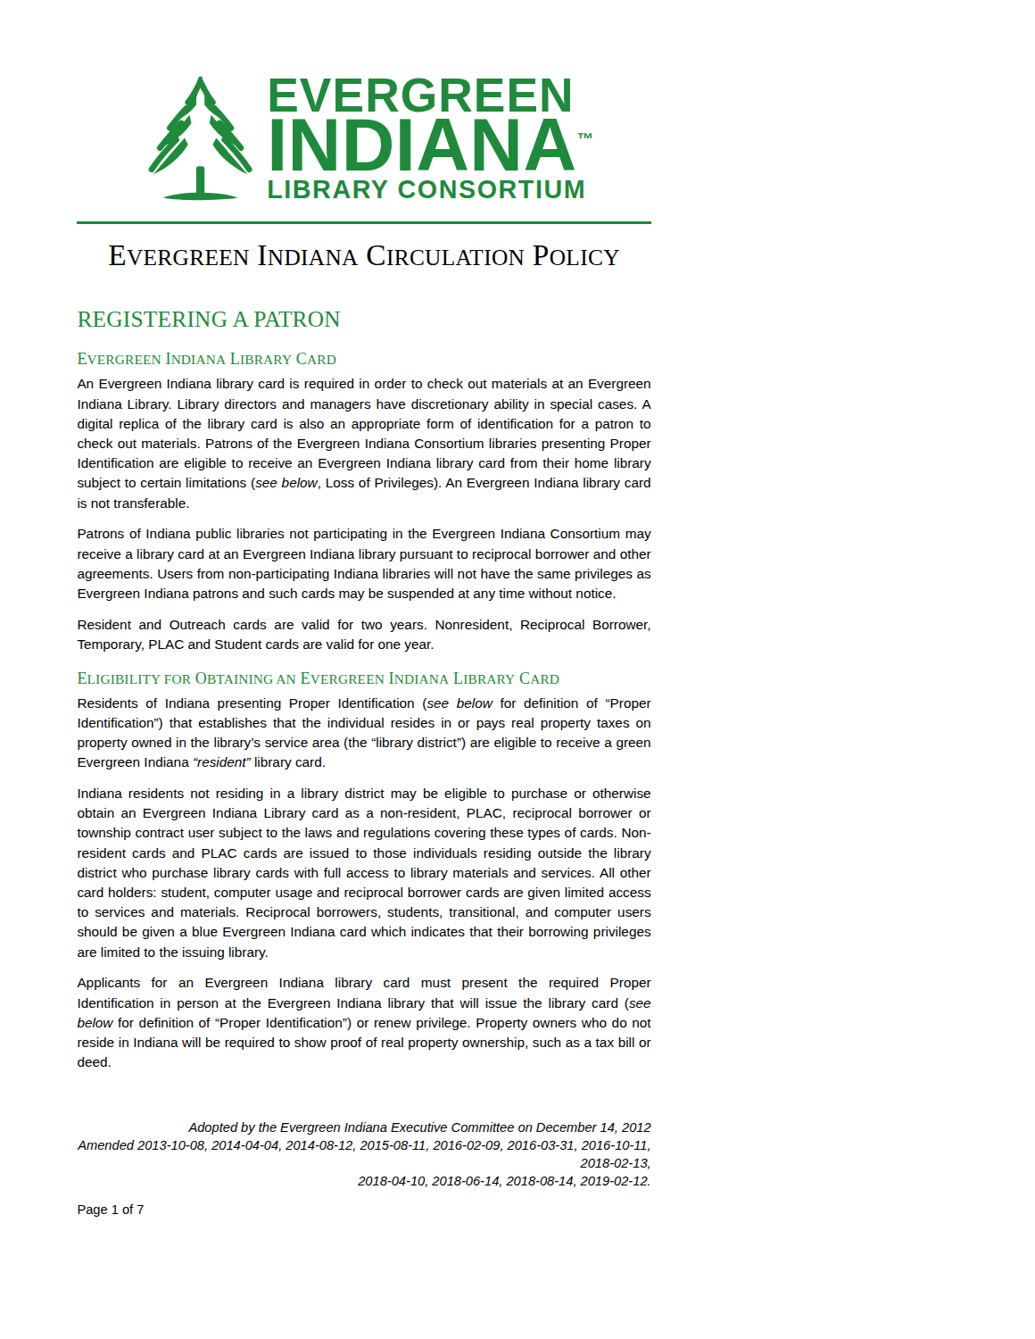EVERGREEN INDIANA™ LIBRARY CONSORTIUM
EVERGREEN INDIANA CIRCULATION POLICY
REGISTERING A PATRON
EVERGREEN INDIANA LIBRARY CARD
An Evergreen Indiana library card is required in order to check out materials at an Evergreen Indiana Library. Library directors and managers have discretionary ability in special cases. A digital replica of the library card is also an appropriate form of identification for a patron to check out materials. Patrons of the Evergreen Indiana Consortium libraries presenting Proper Identification are eligible to receive an Evergreen Indiana library card from their home library subject to certain limitations (see below, Loss of Privileges). An Evergreen Indiana library card is not transferable.
Patrons of Indiana public libraries not participating in the Evergreen Indiana Consortium may receive a library card at an Evergreen Indiana library pursuant to reciprocal borrower and other agreements. Users from non-participating Indiana libraries will not have the same privileges as Evergreen Indiana patrons and such cards may be suspended at any time without notice.
Resident and Outreach cards are valid for two years. Nonresident, Reciprocal Borrower, Temporary, PLAC and Student cards are valid for one year.
ELIGIBILITY FOR OBTAINING AN EVERGREEN INDIANA LIBRARY CARD
Residents of Indiana presenting Proper Identification (see below for definition of “Proper Identification”) that establishes that the individual resides in or pays real property taxes on property owned in the library’s service area (the “library district”) are eligible to receive a green Evergreen Indiana “resident” library card.
Indiana residents not residing in a library district may be eligible to purchase or otherwise obtain an Evergreen Indiana Library card as a non-resident, PLAC, reciprocal borrower or township contract user subject to the laws and regulations covering these types of cards. Non-resident cards and PLAC cards are issued to those individuals residing outside the library district who purchase library cards with full access to library materials and services. All other card holders: student, computer usage and reciprocal borrower cards are given limited access to services and materials. Reciprocal borrowers, students, transitional, and computer users should be given a blue Evergreen Indiana card which indicates that their borrowing privileges are limited to the issuing library.
Applicants for an Evergreen Indiana library card must present the required Proper Identification in person at the Evergreen Indiana library that will issue the library card (see below for definition of “Proper Identification”) or renew privilege. Property owners who do not reside in Indiana will be required to show proof of real property ownership, such as a tax bill or deed.
Adopted by the Evergreen Indiana Executive Committee on December 14, 2012
Amended 2013-10-08, 2014-04-04, 2014-08-12, 2015-08-11, 2016-02-09, 2016-03-31, 2016-10-11, 2018-02-13,
2018-04-10, 2018-06-14, 2018-08-14, 2019-02-12.
Page 1 of 7